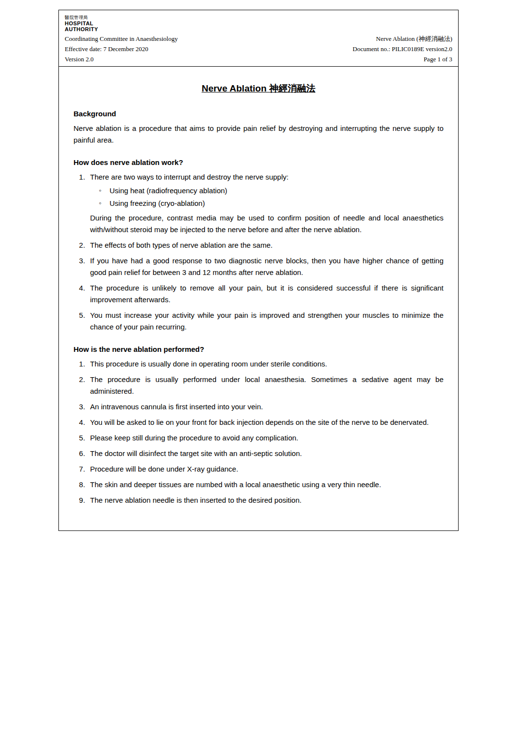醫院管理局
HOSPITAL
AUTHORITY
| Coordinating Committee in Anaesthesiology | Nerve Ablation (神經消融法) |
| Effective date: 7 December 2020 | Document no.: PILIC0189E version2.0 |
| Version 2.0 | Page 1 of 3 |
Nerve Ablation 神經消融法
Background
Nerve ablation is a procedure that aims to provide pain relief by destroying and interrupting the nerve supply to painful area.
How does nerve ablation work?
There are two ways to interrupt and destroy the nerve supply:
Using heat (radiofrequency ablation)
Using freezing (cryo-ablation)
During the procedure, contrast media may be used to confirm position of needle and local anaesthetics with/without steroid may be injected to the nerve before and after the nerve ablation.
The effects of both types of nerve ablation are the same.
If you have had a good response to two diagnostic nerve blocks, then you have higher chance of getting good pain relief for between 3 and 12 months after nerve ablation.
The procedure is unlikely to remove all your pain, but it is considered successful if there is significant improvement afterwards.
You must increase your activity while your pain is improved and strengthen your muscles to minimize the chance of your pain recurring.
How is the nerve ablation performed?
This procedure is usually done in operating room under sterile conditions.
The procedure is usually performed under local anaesthesia. Sometimes a sedative agent may be administered.
An intravenous cannula is first inserted into your vein.
You will be asked to lie on your front for back injection depends on the site of the nerve to be denervated.
Please keep still during the procedure to avoid any complication.
The doctor will disinfect the target site with an anti-septic solution.
Procedure will be done under X-ray guidance.
The skin and deeper tissues are numbed with a local anaesthetic using a very thin needle.
The nerve ablation needle is then inserted to the desired position.